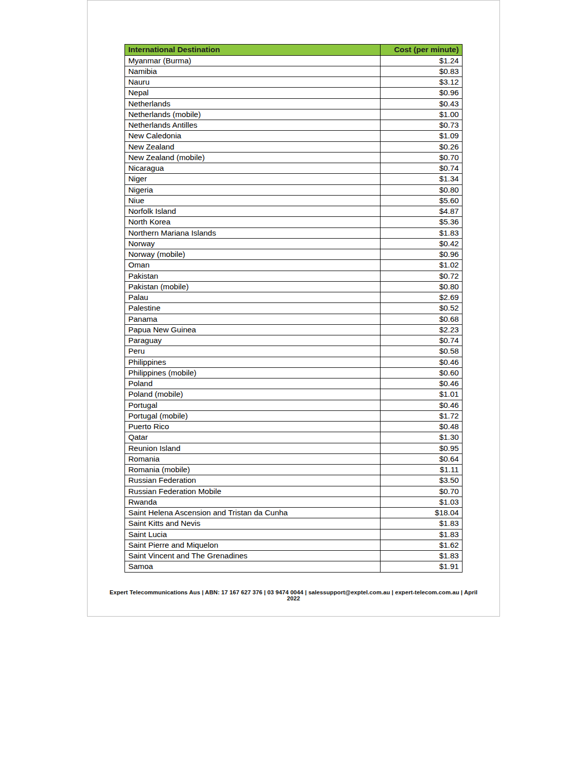| International Destination | Cost (per minute) |
| --- | --- |
| Myanmar (Burma) | $1.24 |
| Namibia | $0.83 |
| Nauru | $3.12 |
| Nepal | $0.96 |
| Netherlands | $0.43 |
| Netherlands (mobile) | $1.00 |
| Netherlands Antilles | $0.73 |
| New Caledonia | $1.09 |
| New Zealand | $0.26 |
| New Zealand (mobile) | $0.70 |
| Nicaragua | $0.74 |
| Niger | $1.34 |
| Nigeria | $0.80 |
| Niue | $5.60 |
| Norfolk Island | $4.87 |
| North Korea | $5.36 |
| Northern Mariana Islands | $1.83 |
| Norway | $0.42 |
| Norway (mobile) | $0.96 |
| Oman | $1.02 |
| Pakistan | $0.72 |
| Pakistan (mobile) | $0.80 |
| Palau | $2.69 |
| Palestine | $0.52 |
| Panama | $0.68 |
| Papua New Guinea | $2.23 |
| Paraguay | $0.74 |
| Peru | $0.58 |
| Philippines | $0.46 |
| Philippines (mobile) | $0.60 |
| Poland | $0.46 |
| Poland (mobile) | $1.01 |
| Portugal | $0.46 |
| Portugal (mobile) | $1.72 |
| Puerto Rico | $0.48 |
| Qatar | $1.30 |
| Reunion Island | $0.95 |
| Romania | $0.64 |
| Romania (mobile) | $1.11 |
| Russian Federation | $3.50 |
| Russian Federation Mobile | $0.70 |
| Rwanda | $1.03 |
| Saint Helena Ascension and Tristan da Cunha | $18.04 |
| Saint Kitts and Nevis | $1.83 |
| Saint Lucia | $1.83 |
| Saint Pierre and Miquelon | $1.62 |
| Saint Vincent and The Grenadines | $1.83 |
| Samoa | $1.91 |
Expert Telecommunications Aus | ABN: 17 167 627 376 | 03 9474 0044 | salessupport@exptel.com.au | expert-telecom.com.au | April 2022